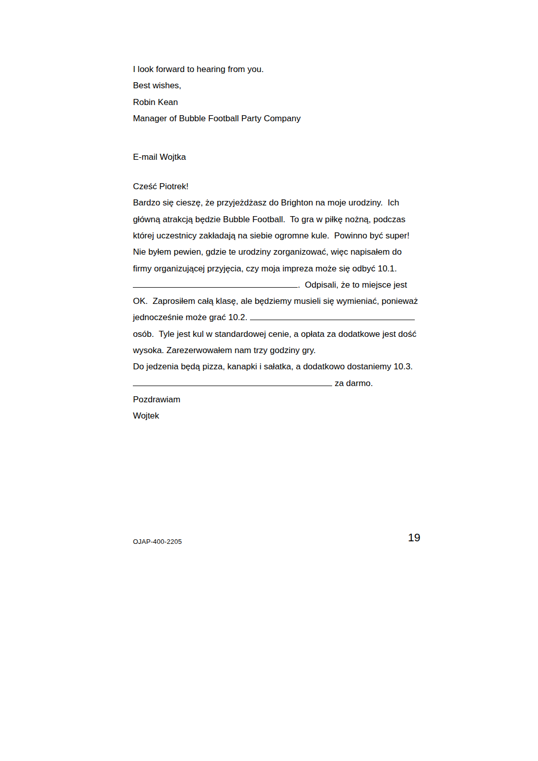I look forward to hearing from you.
Best wishes,
Robin Kean
Manager of Bubble Football Party Company
E-mail Wojtka
Cześć Piotrek!
Bardzo się cieszę, że przyjeżdżasz do Brighton na moje urodziny. Ich główną atrakcją będzie Bubble Football. To gra w piłkę nożną, podczas której uczestnicy zakładają na siebie ogromne kule. Powinno być super! Nie byłem pewien, gdzie te urodziny zorganizować, więc napisałem do firmy organizującej przyjęcia, czy moja impreza może się odbyć 10.1. . Odpisali, że to miejsce jest OK. Zaprosiłem całą klasę, ale będziemy musieli się wymieniać, ponieważ jednocześnie może grać 10.2. osób. Tyle jest kul w standardowej cenie, a opłata za dodatkowe jest dość wysoka. Zarezerwowałem nam trzy godziny gry.
Do jedzenia będą pizza, kanapki i sałatka, a dodatkowo dostaniemy 10.3. za darmo.
Pozdrawiam
Wojtek
OJAP-400-2205 19